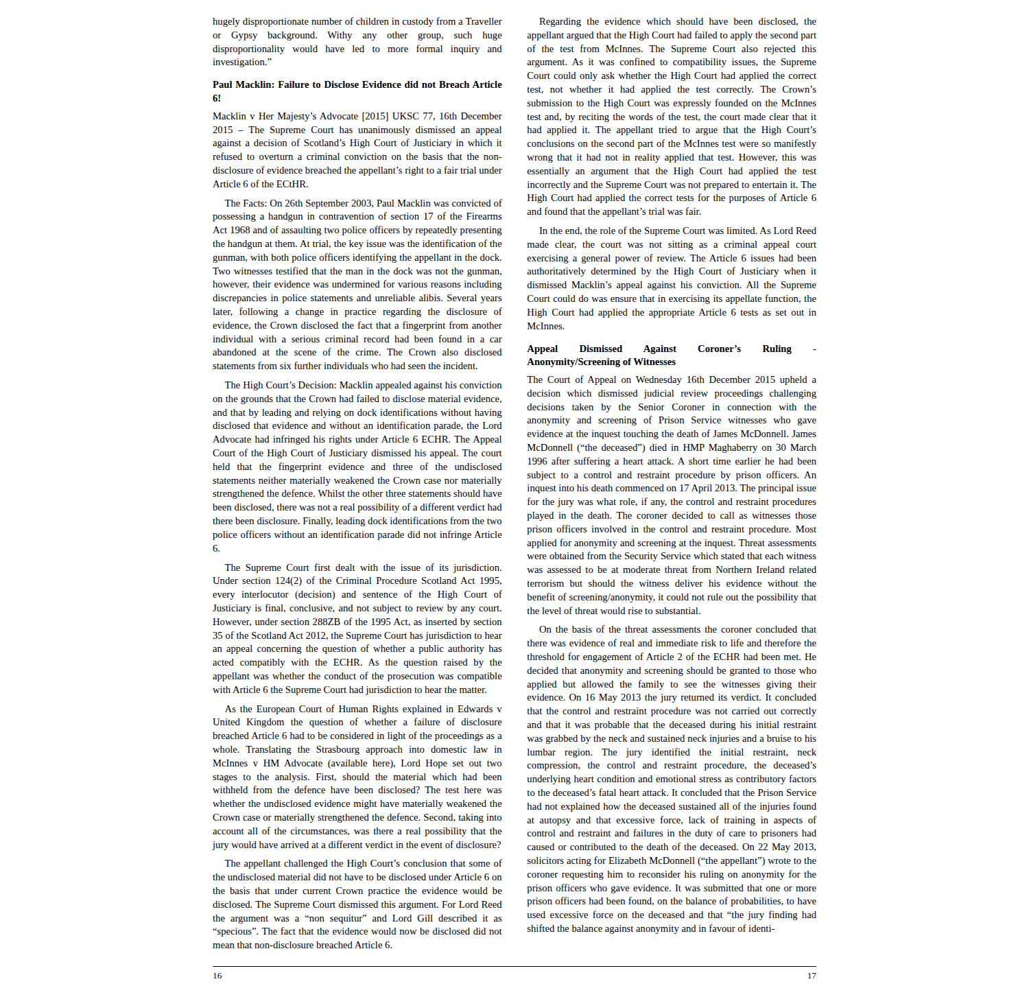hugely disproportionate number of children in custody from a Traveller or Gypsy background. Withy any other group, such huge disproportionality would have led to more formal inquiry and investigation.”
Paul Macklin: Failure to Disclose Evidence did not Breach Article 6!
Macklin v Her Majesty’s Advocate [2015] UKSC 77, 16th December 2015 – The Supreme Court has unanimously dismissed an appeal against a decision of Scotland’s High Court of Justiciary in which it refused to overturn a criminal conviction on the basis that the non-disclosure of evidence breached the appellant’s right to a fair trial under Article 6 of the ECtHR.
The Facts: On 26th September 2003, Paul Macklin was convicted of possessing a handgun in contravention of section 17 of the Firearms Act 1968 and of assaulting two police officers by repeatedly presenting the handgun at them. At trial, the key issue was the identification of the gunman, with both police officers identifying the appellant in the dock. Two witnesses testified that the man in the dock was not the gunman, however, their evidence was undermined for various reasons including discrepancies in police statements and unreliable alibis. Several years later, following a change in practice regarding the disclosure of evidence, the Crown disclosed the fact that a fingerprint from another individual with a serious criminal record had been found in a car abandoned at the scene of the crime. The Crown also disclosed statements from six further individuals who had seen the incident.
The High Court’s Decision: Macklin appealed against his conviction on the grounds that the Crown had failed to disclose material evidence, and that by leading and relying on dock identifications without having disclosed that evidence and without an identification parade, the Lord Advocate had infringed his rights under Article 6 ECHR. The Appeal Court of the High Court of Justiciary dismissed his appeal. The court held that the fingerprint evidence and three of the undisclosed statements neither materially weakened the Crown case nor materially strengthened the defence. Whilst the other three statements should have been disclosed, there was not a real possibility of a different verdict had there been disclosure. Finally, leading dock identifications from the two police officers without an identification parade did not infringe Article 6.
The Supreme Court first dealt with the issue of its jurisdiction. Under section 124(2) of the Criminal Procedure Scotland Act 1995, every interlocutor (decision) and sentence of the High Court of Justiciary is final, conclusive, and not subject to review by any court. However, under section 288ZB of the 1995 Act, as inserted by section 35 of the Scotland Act 2012, the Supreme Court has jurisdiction to hear an appeal concerning the question of whether a public authority has acted compatibly with the ECHR. As the question raised by the appellant was whether the conduct of the prosecution was compatible with Article 6 the Supreme Court had jurisdiction to hear the matter.
As the European Court of Human Rights explained in Edwards v United Kingdom the question of whether a failure of disclosure breached Article 6 had to be considered in light of the proceedings as a whole. Translating the Strasbourg approach into domestic law in McInnes v HM Advocate (available here), Lord Hope set out two stages to the analysis. First, should the material which had been withheld from the defence have been disclosed? The test here was whether the undisclosed evidence might have materially weakened the Crown case or materially strengthened the defence. Second, taking into account all of the circumstances, was there a real possibility that the jury would have arrived at a different verdict in the event of disclosure?
The appellant challenged the High Court’s conclusion that some of the undisclosed material did not have to be disclosed under Article 6 on the basis that under current Crown practice the evidence would be disclosed. The Supreme Court dismissed this argument. For Lord Reed the argument was a “non sequitur” and Lord Gill described it as “specious”. The fact that the evidence would now be disclosed did not mean that non-disclosure breached Article 6.
Regarding the evidence which should have been disclosed, the appellant argued that the High Court had failed to apply the second part of the test from McInnes. The Supreme Court also rejected this argument. As it was confined to compatibility issues, the Supreme Court could only ask whether the High Court had applied the correct test, not whether it had applied the test correctly. The Crown’s submission to the High Court was expressly founded on the McInnes test and, by reciting the words of the test, the court made clear that it had applied it. The appellant tried to argue that the High Court’s conclusions on the second part of the McInnes test were so manifestly wrong that it had not in reality applied that test. However, this was essentially an argument that the High Court had applied the test incorrectly and the Supreme Court was not prepared to entertain it. The High Court had applied the correct tests for the purposes of Article 6 and found that the appellant’s trial was fair.
In the end, the role of the Supreme Court was limited. As Lord Reed made clear, the court was not sitting as a criminal appeal court exercising a general power of review. The Article 6 issues had been authoritatively determined by the High Court of Justiciary when it dismissed Macklin’s appeal against his conviction. All the Supreme Court could do was ensure that in exercising its appellate function, the High Court had applied the appropriate Article 6 tests as set out in McInnes.
Appeal Dismissed Against Coroner’s Ruling - Anonymity/Screening of Witnesses
The Court of Appeal on Wednesday 16th December 2015 upheld a decision which dismissed judicial review proceedings challenging decisions taken by the Senior Coroner in connection with the anonymity and screening of Prison Service witnesses who gave evidence at the inquest touching the death of James McDonnell. James McDonnell (“the deceased”) died in HMP Maghaberry on 30 March 1996 after suffering a heart attack. A short time earlier he had been subject to a control and restraint procedure by prison officers. An inquest into his death commenced on 17 April 2013. The principal issue for the jury was what role, if any, the control and restraint procedures played in the death. The coroner decided to call as witnesses those prison officers involved in the control and restraint procedure. Most applied for anonymity and screening at the inquest. Threat assessments were obtained from the Security Service which stated that each witness was assessed to be at moderate threat from Northern Ireland related terrorism but should the witness deliver his evidence without the benefit of screening/anonymity, it could not rule out the possibility that the level of threat would rise to substantial.
On the basis of the threat assessments the coroner concluded that there was evidence of real and immediate risk to life and therefore the threshold for engagement of Article 2 of the ECHR had been met. He decided that anonymity and screening should be granted to those who applied but allowed the family to see the witnesses giving their evidence. On 16 May 2013 the jury returned its verdict. It concluded that the control and restraint procedure was not carried out correctly and that it was probable that the deceased during his initial restraint was grabbed by the neck and sustained neck injuries and a bruise to his lumbar region. The jury identified the initial restraint, neck compression, the control and restraint procedure, the deceased’s underlying heart condition and emotional stress as contributory factors to the deceased’s fatal heart attack. It concluded that the Prison Service had not explained how the deceased sustained all of the injuries found at autopsy and that excessive force, lack of training in aspects of control and restraint and failures in the duty of care to prisoners had caused or contributed to the death of the deceased. On 22 May 2013, solicitors acting for Elizabeth McDonnell (“the appellant”) wrote to the coroner requesting him to reconsider his ruling on anonymity for the prison officers who gave evidence. It was submitted that one or more prison officers had been found, on the balance of probabilities, to have used excessive force on the deceased and that “the jury finding had shifted the balance against anonymity and in favour of identi-
16 17